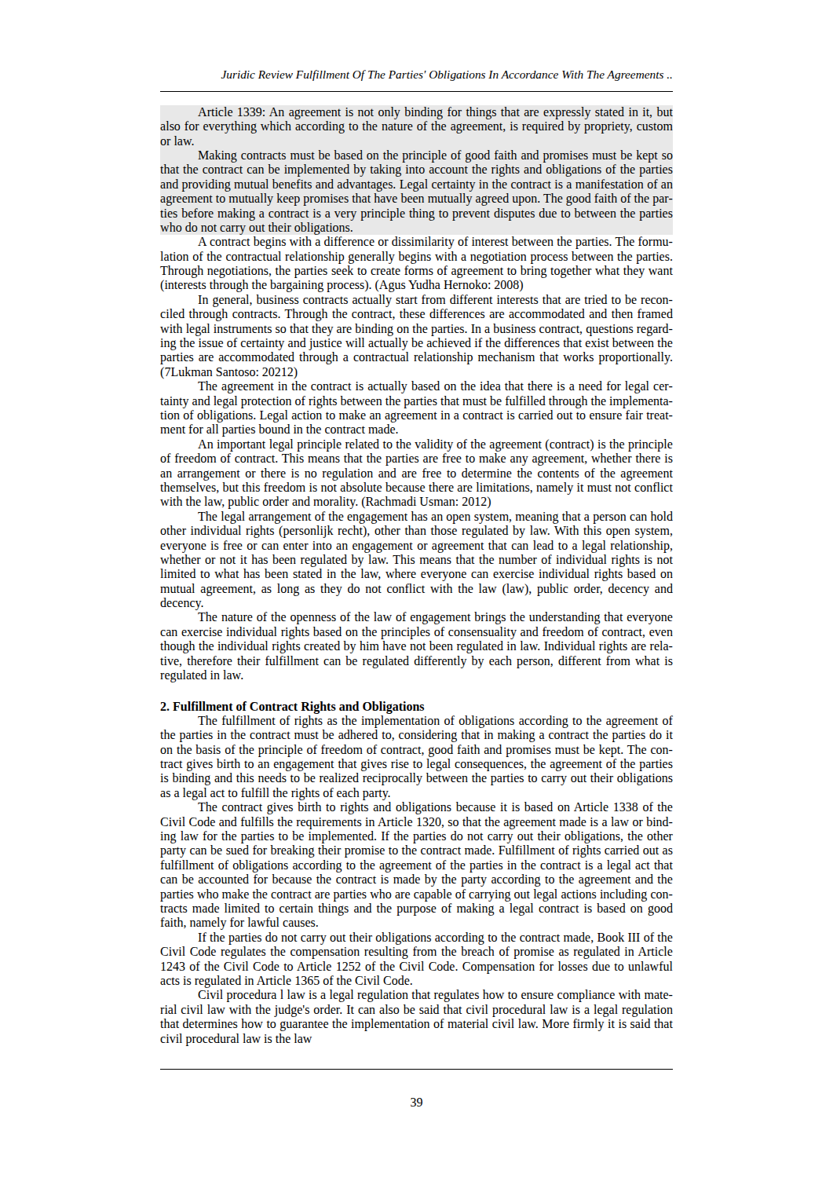Juridic Review Fulfillment Of The Parties' Obligations In Accordance With The Agreements ..
Article 1339: An agreement is not only binding for things that are expressly stated in it, but also for everything which according to the nature of the agreement, is required by propriety, custom or law.
Making contracts must be based on the principle of good faith and promises must be kept so that the contract can be implemented by taking into account the rights and obligations of the parties and providing mutual benefits and advantages. Legal certainty in the contract is a manifestation of an agreement to mutually keep promises that have been mutually agreed upon. The good faith of the parties before making a contract is a very principle thing to prevent disputes due to between the parties who do not carry out their obligations.
A contract begins with a difference or dissimilarity of interest between the parties. The formulation of the contractual relationship generally begins with a negotiation process between the parties. Through negotiations, the parties seek to create forms of agreement to bring together what they want (interests through the bargaining process). (Agus Yudha Hernoko: 2008)
In general, business contracts actually start from different interests that are tried to be reconciled through contracts. Through the contract, these differences are accommodated and then framed with legal instruments so that they are binding on the parties. In a business contract, questions regarding the issue of certainty and justice will actually be achieved if the differences that exist between the parties are accommodated through a contractual relationship mechanism that works proportionally. (7Lukman Santoso: 20212)
The agreement in the contract is actually based on the idea that there is a need for legal certainty and legal protection of rights between the parties that must be fulfilled through the implementation of obligations. Legal action to make an agreement in a contract is carried out to ensure fair treatment for all parties bound in the contract made.
An important legal principle related to the validity of the agreement (contract) is the principle of freedom of contract. This means that the parties are free to make any agreement, whether there is an arrangement or there is no regulation and are free to determine the contents of the agreement themselves, but this freedom is not absolute because there are limitations, namely it must not conflict with the law, public order and morality. (Rachmadi Usman: 2012)
The legal arrangement of the engagement has an open system, meaning that a person can hold other individual rights (personlijk recht), other than those regulated by law. With this open system, everyone is free or can enter into an engagement or agreement that can lead to a legal relationship, whether or not it has been regulated by law. This means that the number of individual rights is not limited to what has been stated in the law, where everyone can exercise individual rights based on mutual agreement, as long as they do not conflict with the law (law), public order, decency and decency.
The nature of the openness of the law of engagement brings the understanding that everyone can exercise individual rights based on the principles of consensuality and freedom of contract, even though the individual rights created by him have not been regulated in law. Individual rights are relative, therefore their fulfillment can be regulated differently by each person, different from what is regulated in law.
2. Fulfillment of Contract Rights and Obligations
The fulfillment of rights as the implementation of obligations according to the agreement of the parties in the contract must be adhered to, considering that in making a contract the parties do it on the basis of the principle of freedom of contract, good faith and promises must be kept. The contract gives birth to an engagement that gives rise to legal consequences, the agreement of the parties is binding and this needs to be realized reciprocally between the parties to carry out their obligations as a legal act to fulfill the rights of each party.
The contract gives birth to rights and obligations because it is based on Article 1338 of the Civil Code and fulfills the requirements in Article 1320, so that the agreement made is a law or binding law for the parties to be implemented. If the parties do not carry out their obligations, the other party can be sued for breaking their promise to the contract made. Fulfillment of rights carried out as fulfillment of obligations according to the agreement of the parties in the contract is a legal act that can be accounted for because the contract is made by the party according to the agreement and the parties who make the contract are parties who are capable of carrying out legal actions including contracts made limited to certain things and the purpose of making a legal contract is based on good faith, namely for lawful causes.
If the parties do not carry out their obligations according to the contract made, Book III of the Civil Code regulates the compensation resulting from the breach of promise as regulated in Article 1243 of the Civil Code to Article 1252 of the Civil Code. Compensation for losses due to unlawful acts is regulated in Article 1365 of the Civil Code.
Civil procedura l law is a legal regulation that regulates how to ensure compliance with material civil law with the judge's order. It can also be said that civil procedural law is a legal regulation that determines how to guarantee the implementation of material civil law. More firmly it is said that civil procedural law is the law
39